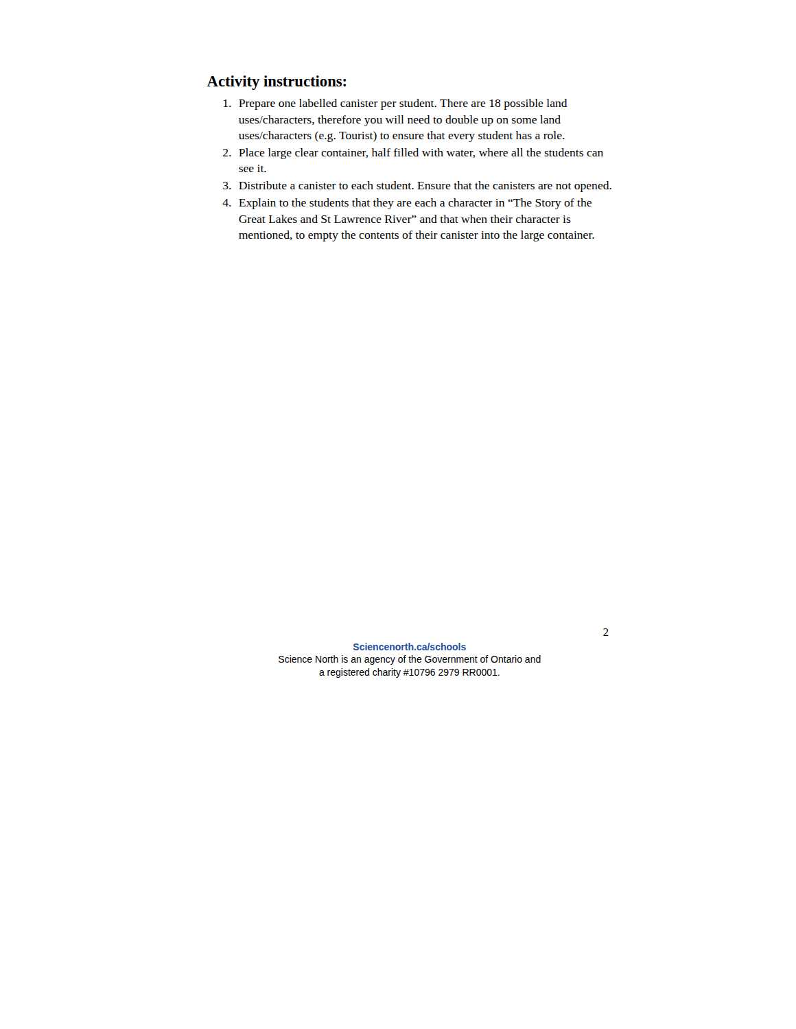Activity instructions:
Prepare one labelled canister per student. There are 18 possible land uses/characters, therefore you will need to double up on some land uses/characters (e.g. Tourist) to ensure that every student has a role.
Place large clear container, half filled with water, where all the students can see it.
Distribute a canister to each student. Ensure that the canisters are not opened.
Explain to the students that they are each a character in “The Story of the Great Lakes and St Lawrence River” and that when their character is mentioned, to empty the contents of their canister into the large container.
2
Sciencenorth.ca/schools
Science North is an agency of the Government of Ontario and
a registered charity #10796 2979 RR0001.